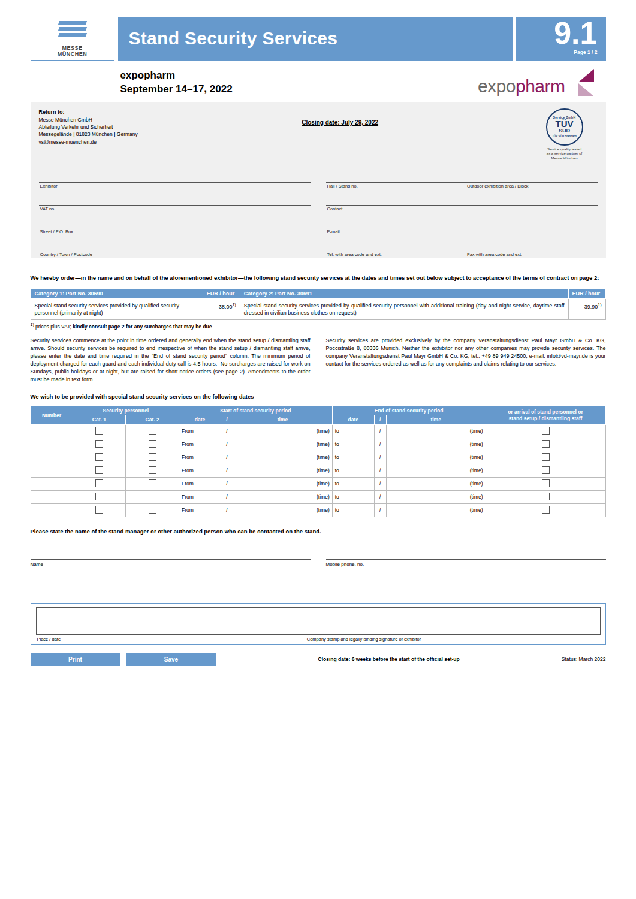MESSE
MÜNCHEN
Stand Security Services
9.1
Page 1 / 2
expopharm
September 14–17, 2022
expopharm
Return to:
Messe München GmbH
Abteilung Verkehr und Sicherheit
Messegelände | 81823 München | Germany
vs@messe-muenchen.de
Closing date: July 29, 2022
Service GmbH
TÜV
SÜD
TÜV SÜD Standard
Service quality tested
as a service partner of
Messe München
Exhibitor
Hall / Stand no. Outdoor exhibition area / Block
VAT no.
Contact
Street / P.O. Box
E-mail
Country / Town / Postcode
Tel. with area code and ext. Fax with area code and ext.
We hereby order—in the name and on behalf of the aforementioned exhibitor—the following stand security services at the dates and times set out below subject to acceptance of the terms of contract on page 2:
| Category 1: Part No. 30690 | EUR / hour | Category 2: Part No. 30691 | EUR / hour |
| --- | --- | --- | --- |
| Special stand security services provided by qualified security personnel (primarily at night) | 38.00 1) | Special stand security services provided by qualified security personnel with additional training (day and night service, daytime staff dressed in civilian business clothes on request) | 39.90 1) |
1) prices plus VAT; kindly consult page 2 for any surcharges that may be due.
Security services commence at the point in time ordered and generally end when the stand setup / dismantling staff arrive. Should security services be required to end irrespective of when the stand setup / dismantling staff arrive, please enter the date and time required in the “End of stand security period“ column. The minimum period of deployment charged for each guard and each individual duty call is 4.5 hours. No surcharges are raised for work on Sundays, public holidays or at night, but are raised for short-notice orders (see page 2). Amendments to the order must be made in text form.
Security services are provided exclusively by the company Veranstaltungsdienst Paul Mayr GmbH & Co. KG, Poccistraße 8, 80336 Munich. Neither the exhibitor nor any other companies may provide security services. The company Veranstaltungsdienst Paul Mayr GmbH & Co. KG, tel.: +49 89 949 24500; e-mail: info@vd-mayr.de is your contact for the services ordered as well as for any complaints and claims relating to our services.
We wish to be provided with special stand security services on the following dates
| Number | Security personnel | Start of stand security period | End of stand security period | or arrival of stand personnel or stand setup / dismantling staff |
| --- | --- | --- | --- | --- |
| Cat. 1 | Cat. 2 | date | / | time | date | / | time |
| | | | From | / | (time) | to | / | (time) | |
| | | | From | / | (time) | to | / | (time) | |
| | | | From | / | (time) | to | / | (time) | |
| | | | From | / | (time) | to | / | (time) | |
| | | | From | / | (time) | to | / | (time) | |
| | | | From | / | (time) | to | / | (time) | |
| | | | From | / | (time) | to | / | (time) | |
Please state the name of the stand manager or other authorized person who can be contacted on the stand.
Name
Mobile phone. no.
Place / date Company stamp and legally binding signature of exhibitor
Print Save
Closing date: 6 weeks before the start of the official set-up
Status: March 2022